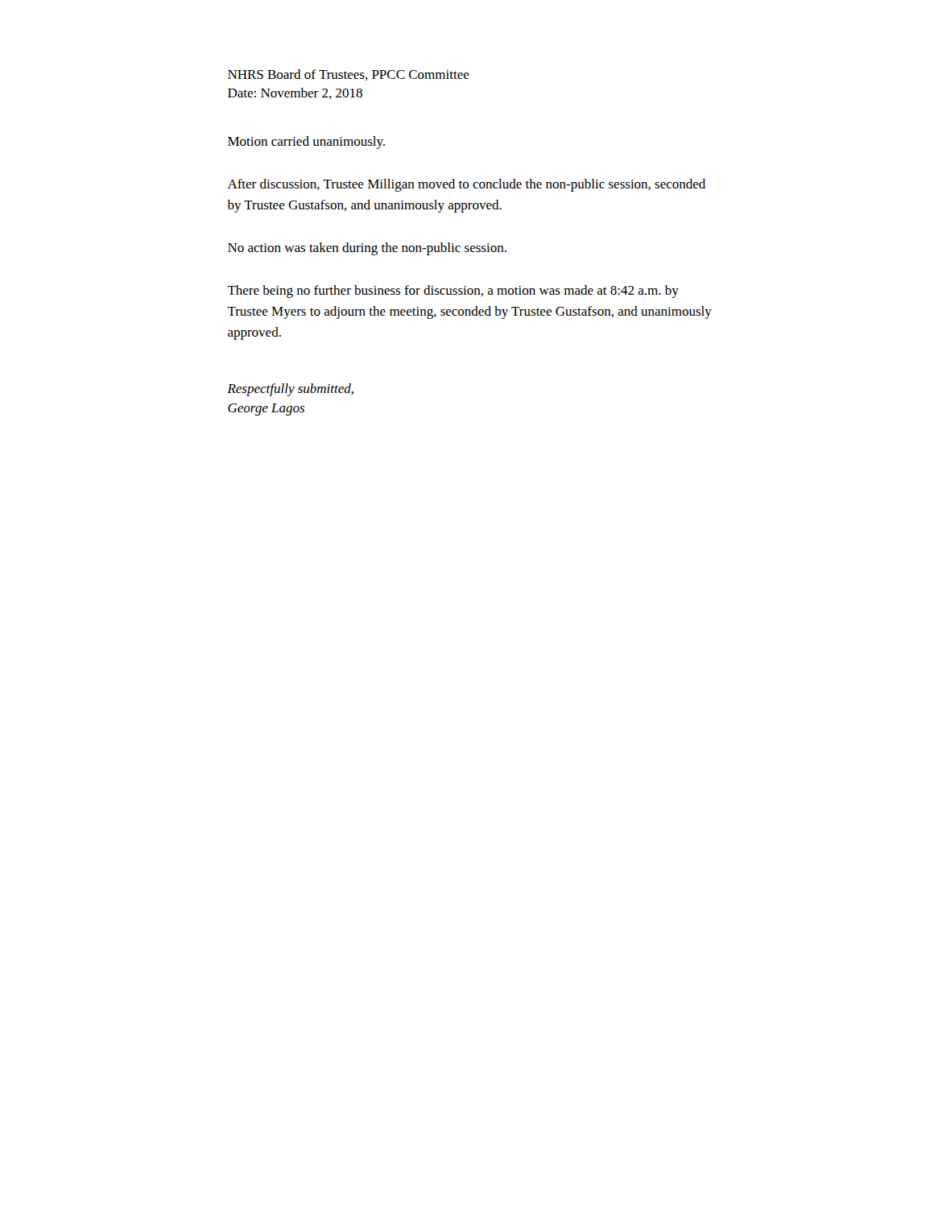NHRS Board of Trustees, PPCC Committee
Date: November 2, 2018
Motion carried unanimously.
After discussion, Trustee Milligan moved to conclude the non-public session, seconded by Trustee Gustafson, and unanimously approved.
No action was taken during the non-public session.
There being no further business for discussion, a motion was made at 8:42 a.m. by Trustee Myers to adjourn the meeting, seconded by Trustee Gustafson, and unanimously approved.
Respectfully submitted,
George Lagos